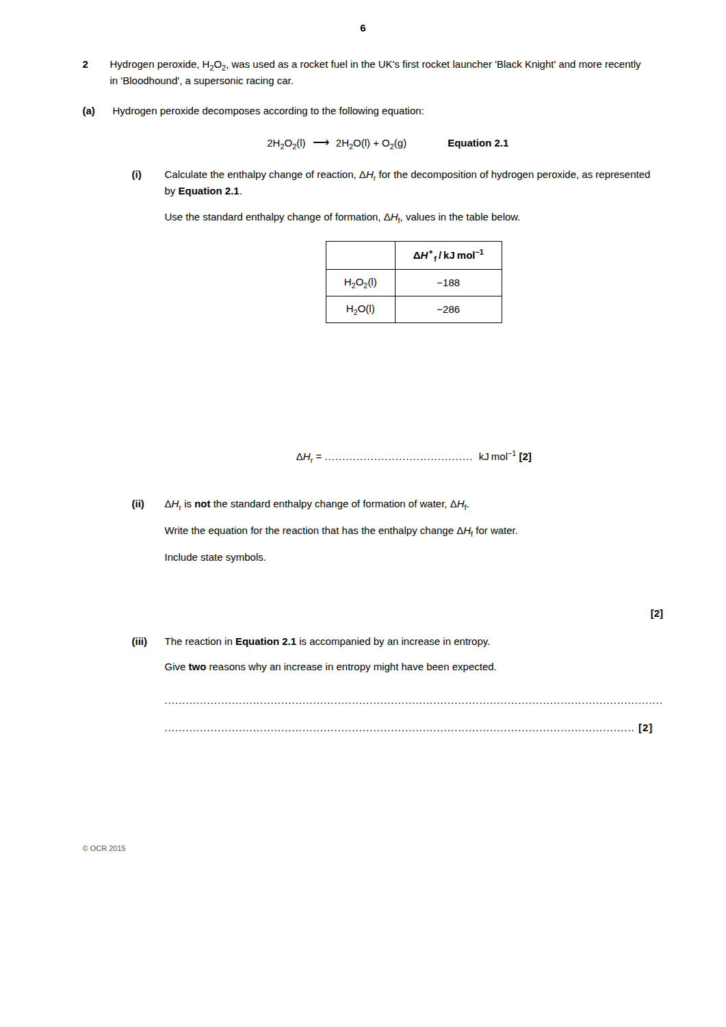6
2
Hydrogen peroxide, H2O2, was used as a rocket fuel in the UK's first rocket launcher 'Black Knight' and more recently in 'Bloodhound', a supersonic racing car.
(a)
Hydrogen peroxide decomposes according to the following equation:
2H2O2(l) ⟶ 2H2O(l) + O2(g)
Equation 2.1
(i)
Calculate the enthalpy change of reaction, ΔHr for the decomposition of hydrogen peroxide, as represented by Equation 2.1.
Use the standard enthalpy change of formation, ΔHf, values in the table below.
| | Δ H ⚬ f / kJ mol −1 |
| --- | --- |
| H 2 O 2 (l) | −188 |
| H 2 O(l) | −286 |
ΔHr = .......................................... kJ mol−1 [2]
(ii)
ΔHr is not the standard enthalpy change of formation of water, ΔHf.
Write the equation for the reaction that has the enthalpy change ΔHf for water.
Include state symbols.
[2]
(iii)
The reaction in Equation 2.1 is accompanied by an increase in entropy.
Give two reasons why an increase in entropy might have been expected.
.............................................................................................................................................
..................................................................................................................................... [2]
© OCR 2015